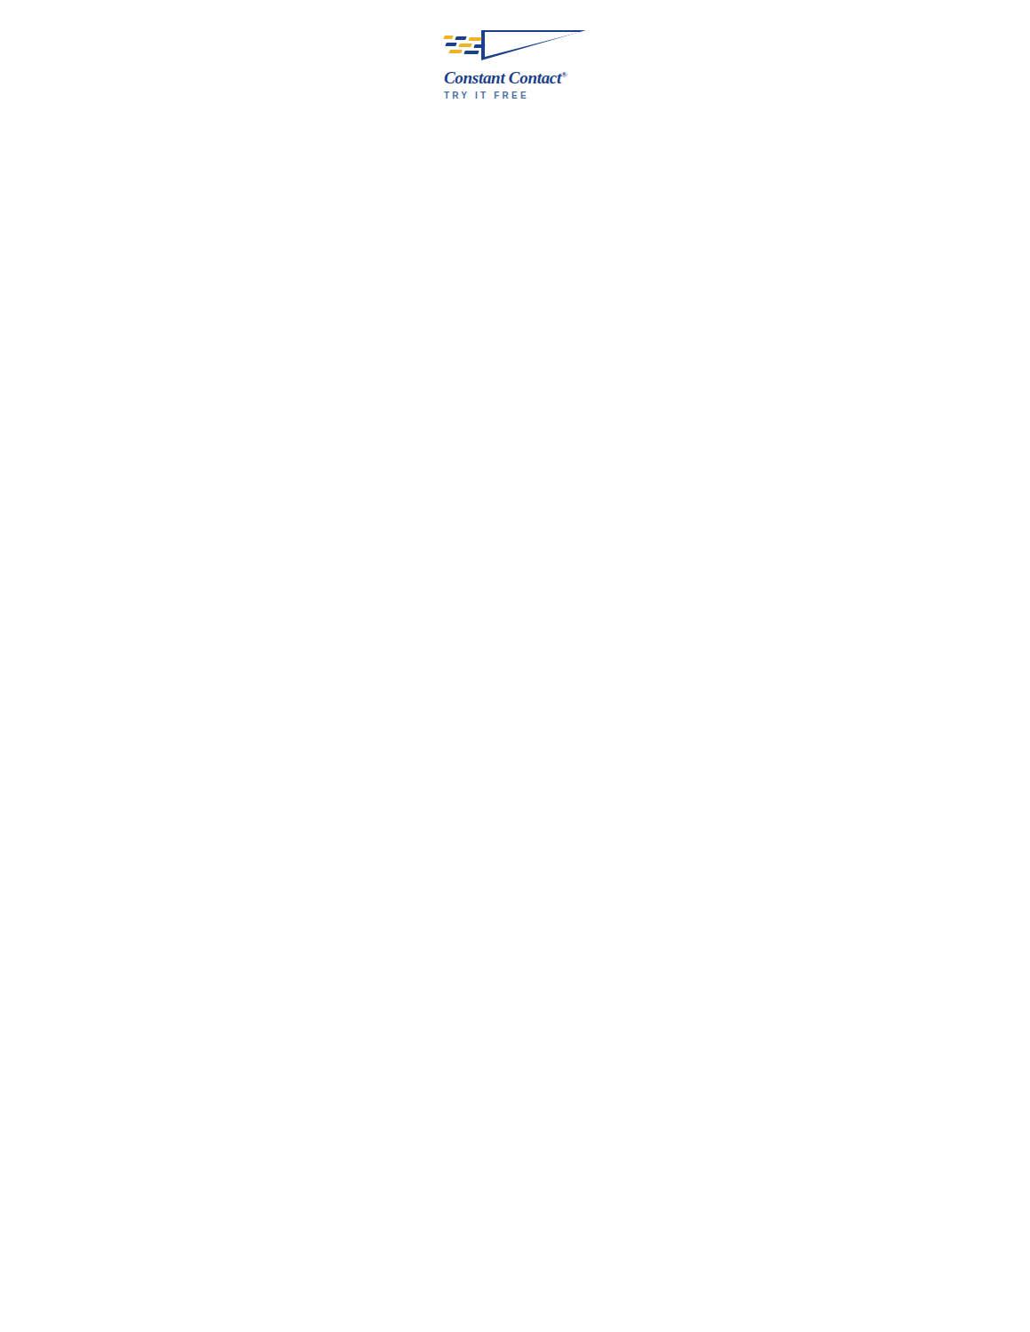Constant Contact®
TRY IT FREE